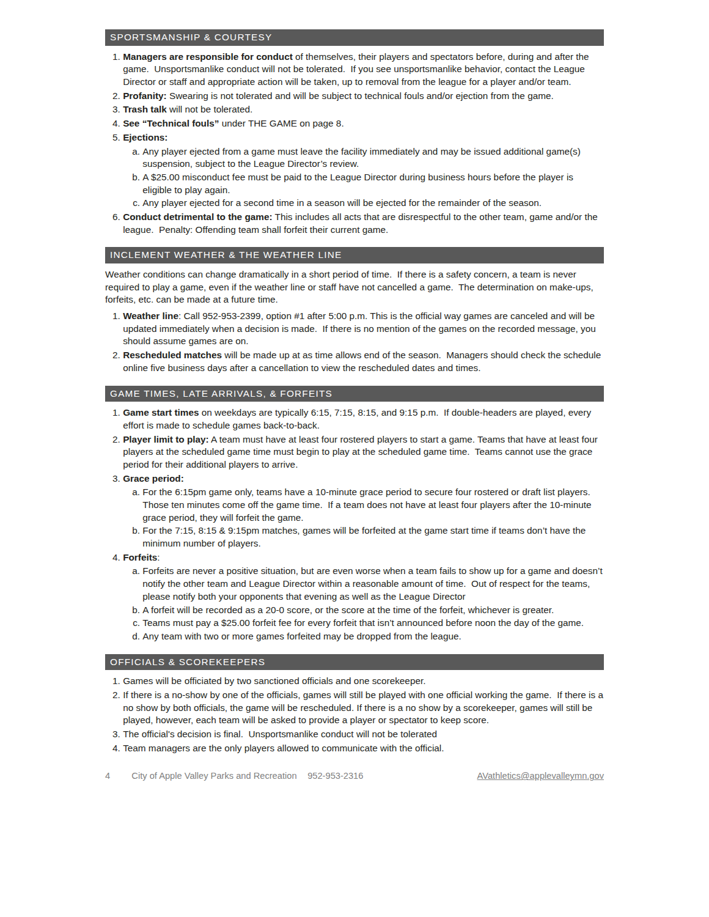Sportsmanship & Courtesy
Managers are responsible for conduct of themselves, their players and spectators before, during and after the game. Unsportsmanlike conduct will not be tolerated. If you see unsportsmanlike behavior, contact the League Director or staff and appropriate action will be taken, up to removal from the league for a player and/or team.
Profanity: Swearing is not tolerated and will be subject to technical fouls and/or ejection from the game.
Trash talk will not be tolerated.
See “Technical fouls” under THE GAME on page 8.
Ejections:
Any player ejected from a game must leave the facility immediately and may be issued additional game(s) suspension, subject to the League Director’s review.
A $25.00 misconduct fee must be paid to the League Director during business hours before the player is eligible to play again.
Any player ejected for a second time in a season will be ejected for the remainder of the season.
Conduct detrimental to the game: This includes all acts that are disrespectful to the other team, game and/or the league. Penalty: Offending team shall forfeit their current game.
Inclement Weather & the Weather Line
Weather conditions can change dramatically in a short period of time. If there is a safety concern, a team is never required to play a game, even if the weather line or staff have not cancelled a game. The determination on make-ups, forfeits, etc. can be made at a future time.
Weather line: Call 952-953-2399, option #1 after 5:00 p.m. This is the official way games are canceled and will be updated immediately when a decision is made. If there is no mention of the games on the recorded message, you should assume games are on.
Rescheduled matches will be made up at as time allows end of the season. Managers should check the schedule online five business days after a cancellation to view the rescheduled dates and times.
Game Times, Late Arrivals, & Forfeits
Game start times on weekdays are typically 6:15, 7:15, 8:15, and 9:15 p.m. If double-headers are played, every effort is made to schedule games back-to-back.
Player limit to play: A team must have at least four rostered players to start a game. Teams that have at least four players at the scheduled game time must begin to play at the scheduled game time. Teams cannot use the grace period for their additional players to arrive.
Grace period:
For the 6:15pm game only, teams have a 10-minute grace period to secure four rostered or draft list players. Those ten minutes come off the game time. If a team does not have at least four players after the 10-minute grace period, they will forfeit the game.
For the 7:15, 8:15 & 9:15pm matches, games will be forfeited at the game start time if teams don’t have the minimum number of players.
Forfeits:
Forfeits are never a positive situation, but are even worse when a team fails to show up for a game and doesn’t notify the other team and League Director within a reasonable amount of time. Out of respect for the teams, please notify both your opponents that evening as well as the League Director
A forfeit will be recorded as a 20-0 score, or the score at the time of the forfeit, whichever is greater.
Teams must pay a $25.00 forfeit fee for every forfeit that isn’t announced before noon the day of the game.
Any team with two or more games forfeited may be dropped from the league.
Officials & Scorekeepers
Games will be officiated by two sanctioned officials and one scorekeeper.
If there is a no-show by one of the officials, games will still be played with one official working the game. If there is a no show by both officials, the game will be rescheduled. If there is a no show by a scorekeeper, games will still be played, however, each team will be asked to provide a player or spectator to keep score.
The official's decision is final. Unsportsmanlike conduct will not be tolerated
Team managers are the only players allowed to communicate with the official.
4 City of Apple Valley Parks and Recreation 952-953-2316 AVathletics@applevalleymn.gov